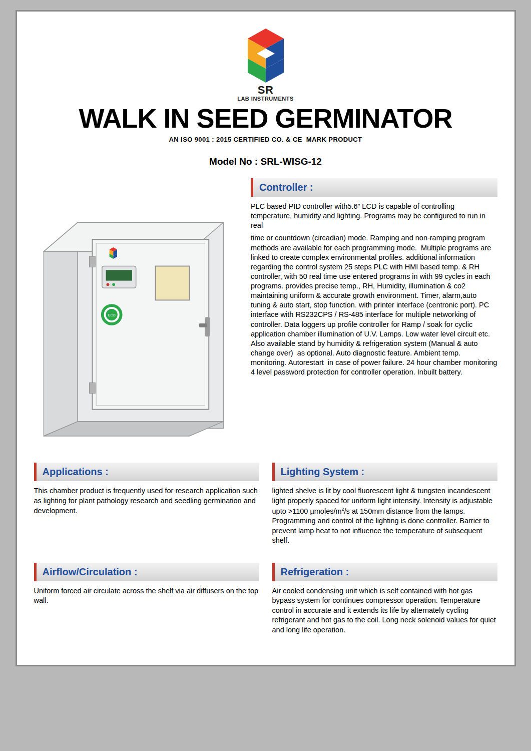SR LAB INSTRUMENTS
WALK IN SEED GERMINATOR
AN ISO 9001 : 2015 CERTIFIED CO. & CE MARK PRODUCT
Model No : SRL-WISG-12
ECO
Controller :
PLC based PID controller with5.6” LCD is capable of controlling temperature, humidity and lighting. Programs may be configured to run in real
time or countdown (circadian) mode. Ramping and non-ramping program methods are available for each programming mode. Multiple programs are linked to create complex environmental profiles. additional information regarding the control system 25 steps PLC with HMI based temp. & RH controller, with 50 real time use entered programs in with 99 cycles in each programs. provides precise temp., RH, Humidity, illumination & co2 maintaining uniform & accurate growth environment. Timer, alarm,auto tuning & auto start, stop function. with printer interface (centronic port). PC interface with RS232CPS / RS-485 interface for multiple networking of controller. Data loggers up profile controller for Ramp / soak for cyclic application chamber illumination of U.V. Lamps. Low water level circuit etc. Also available stand by humidity & refrigeration system (Manual & auto change over) as optional. Auto diagnostic feature. Ambient temp. monitoring. Autorestart in case of power failure. 24 hour chamber monitoring 4 level password protection for controller operation. Inbuilt battery.
Applications :
This chamber product is frequently used for research application such as lighting for plant pathology research and seedling germination and development.
Lighting System :
lighted shelve is lit by cool fluorescent light & tungsten incandescent light properly spaced for uniform light intensity. Intensity is adjustable upto >1100 µmoles/m2/s at 150mm distance from the lamps. Programming and control of the lighting is done controller. Barrier to prevent lamp heat to not influence the temperature of subsequent shelf.
Airflow/Circulation :
Uniform forced air circulate across the shelf via air diffusers on the top wall.
Refrigeration :
Air cooled condensing unit which is self contained with hot gas bypass system for continues compressor operation. Temperature control in accurate and it extends its life by alternately cycling refrigerant and hot gas to the coil. Long neck solenoid values for quiet and long life operation.